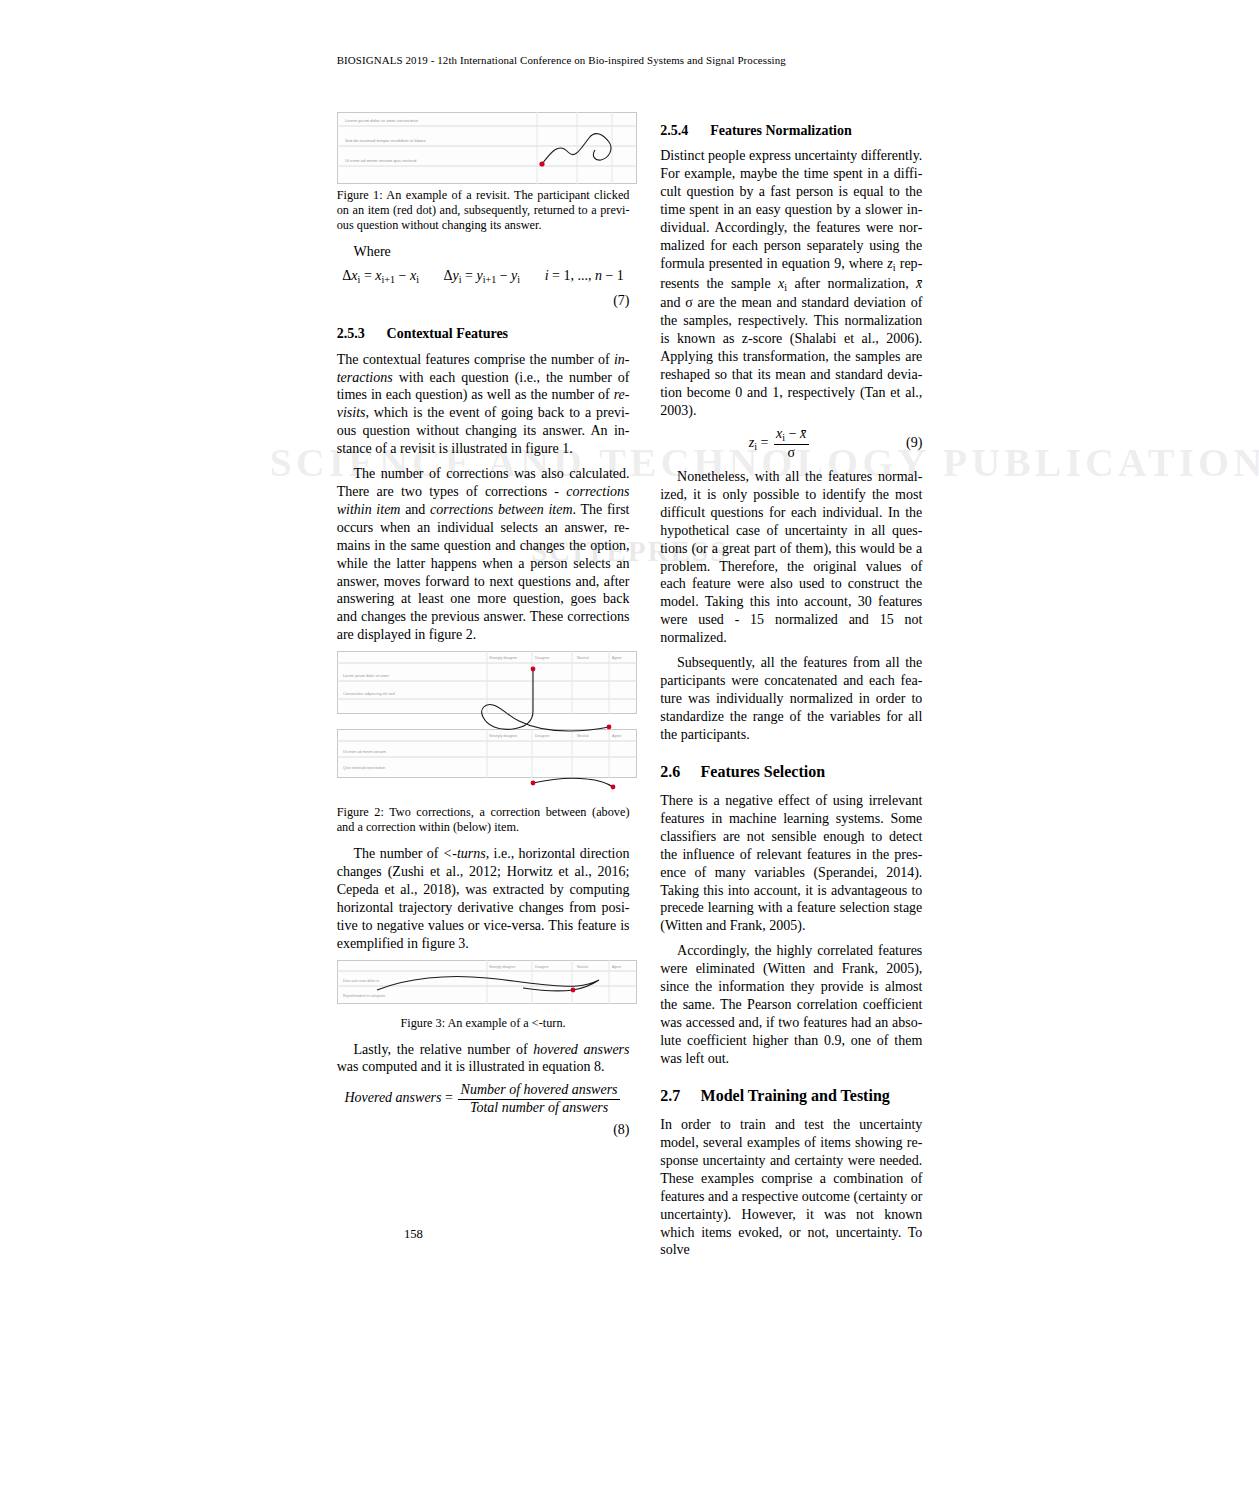BIOSIGNALS 2019 - 12th International Conference on Bio-inspired Systems and Signal Processing
SCIENCE AND TECHNOLOGY PUBLICATIONS
SCITEPRESS
Lorem ipsum dolor sit amet consectetur Sed do eiusmod tempor incididunt ut labore Ut enim ad minim veniam quis nostrud
Figure 1: An example of a revisit. The participant clicked on an item (red dot) and, subsequently, returned to a previous question without changing its answer.
Where
Δxi = xi+1 − xi Δyi = yi+1 − yi i = 1, ..., n − 1
(7)
2.5.3 Contextual Features
The contextual features comprise the number of interactions with each question (i.e., the number of times in each question) as well as the number of revisits, which is the event of going back to a previous question without changing its answer. An instance of a revisit is illustrated in figure 1.
The number of corrections was also calculated. There are two types of corrections - corrections within item and corrections between item. The first occurs when an individual selects an answer, remains in the same question and changes the option, while the latter happens when a person selects an answer, moves forward to next questions and, after answering at least one more question, goes back and changes the previous answer. These corrections are displayed in figure 2.
Strongly disagree Disagree Neutral Agree Lorem ipsum dolor sit amet Consectetur adipiscing elit sed Strongly disagree Disagree Neutral Agree Ut enim ad minim veniam Quis nostrud exercitation
Figure 2: Two corrections, a correction between (above) and a correction within (below) item.
The number of <-turns, i.e., horizontal direction changes (Zushi et al., 2012; Horwitz et al., 2016; Cepeda et al., 2018), was extracted by computing horizontal trajectory derivative changes from positive to negative values or vice-versa. This feature is exemplified in figure 3.
Strongly disagree Disagree Neutral Agree Duis aute irure dolor in Reprehenderit in voluptate
Figure 3: An example of a <-turn.
Lastly, the relative number of hovered answers was computed and it is illustrated in equation 8.
Hovered answers = Number of hovered answers Total number of answers
(8)
2.5.4 Features Normalization
Distinct people express uncertainty differently. For example, maybe the time spent in a difficult question by a fast person is equal to the time spent in an easy question by a slower individual. Accordingly, the features were normalized for each person separately using the formula presented in equation 9, where zi represents the sample xi after normalization, x̄ and σ are the mean and standard deviation of the samples, respectively. This normalization is known as z-score (Shalabi et al., 2006). Applying this transformation, the samples are reshaped so that its mean and standard deviation become 0 and 1, respectively (Tan et al., 2003).
zi = xi − x̄σ
(9)
Nonetheless, with all the features normalized, it is only possible to identify the most difficult questions for each individual. In the hypothetical case of uncertainty in all questions (or a great part of them), this would be a problem. Therefore, the original values of each feature were also used to construct the model. Taking this into account, 30 features were used - 15 normalized and 15 not normalized.
Subsequently, all the features from all the participants were concatenated and each feature was individually normalized in order to standardize the range of the variables for all the participants.
2.6 Features Selection
There is a negative effect of using irrelevant features in machine learning systems. Some classifiers are not sensible enough to detect the influence of relevant features in the presence of many variables (Sperandei, 2014). Taking this into account, it is advantageous to precede learning with a feature selection stage (Witten and Frank, 2005).
Accordingly, the highly correlated features were eliminated (Witten and Frank, 2005), since the information they provide is almost the same. The Pearson correlation coefficient was accessed and, if two features had an absolute coefficient higher than 0.9, one of them was left out.
2.7 Model Training and Testing
In order to train and test the uncertainty model, several examples of items showing response uncertainty and certainty were needed. These examples comprise a combination of features and a respective outcome (certainty or uncertainty). However, it was not known which items evoked, or not, uncertainty. To solve
158